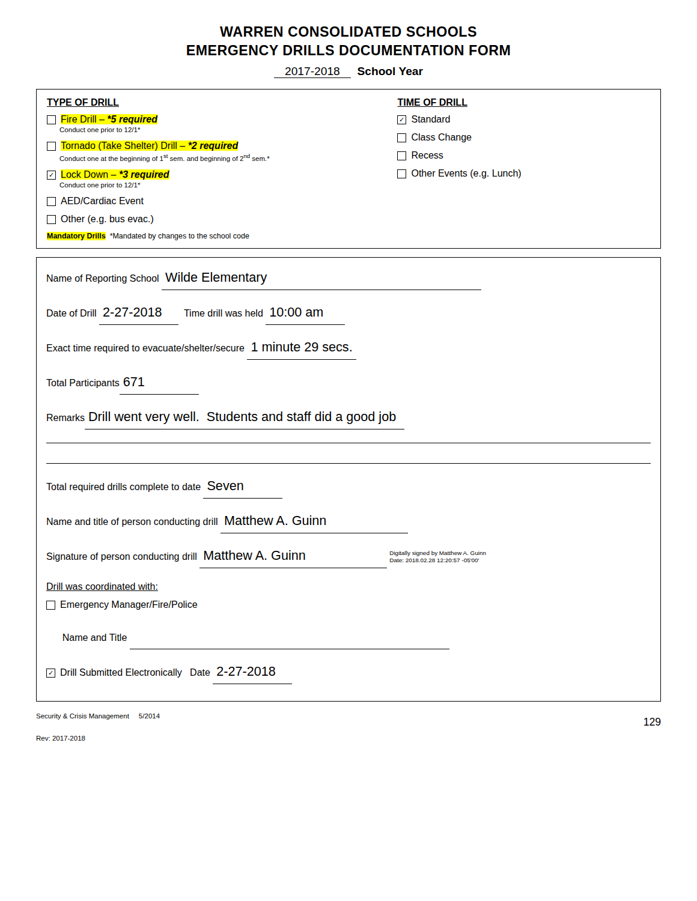WARREN CONSOLIDATED SCHOOLS
EMERGENCY DRILLS DOCUMENTATION FORM
2017-2018 School Year
| TYPE OF DRILL Fire Drill – *5 required Conduct one prior to 12/1* Tornado (Take Shelter) Drill – *2 required Conduct one at the beginning of 1 st sem. and beginning of 2 nd sem.* Lock Down – *3 required Conduct one prior to 12/1* AED/Cardiac Event Other (e.g. bus evac.) Mandatory Drills *Mandated by changes to the school code | TIME OF DRILL Standard Class Change Recess Other Events (e.g. Lunch) |
Name of Reporting School Wilde Elementary
Date of Drill 2-27-2018 Time drill was held 10:00 am
Exact time required to evacuate/shelter/secure 1 minute 29 secs.
Total Participants671
RemarksDrill went very well. Students and staff did a good job
Total required drills complete to date Seven
Name and title of person conducting drill Matthew A. Guinn
Signature of person conducting drill Matthew A. Guinn Digitally signed by Matthew A. Guinn
Date: 2018.02.28 12:20:57 -05'00'
Drill was coordinated with:
Emergency Manager/Fire/Police
Name and Title
Drill Submitted Electronically Date 2-27-2018
Security & Crisis Management 5/2014
129
Rev: 2017-2018